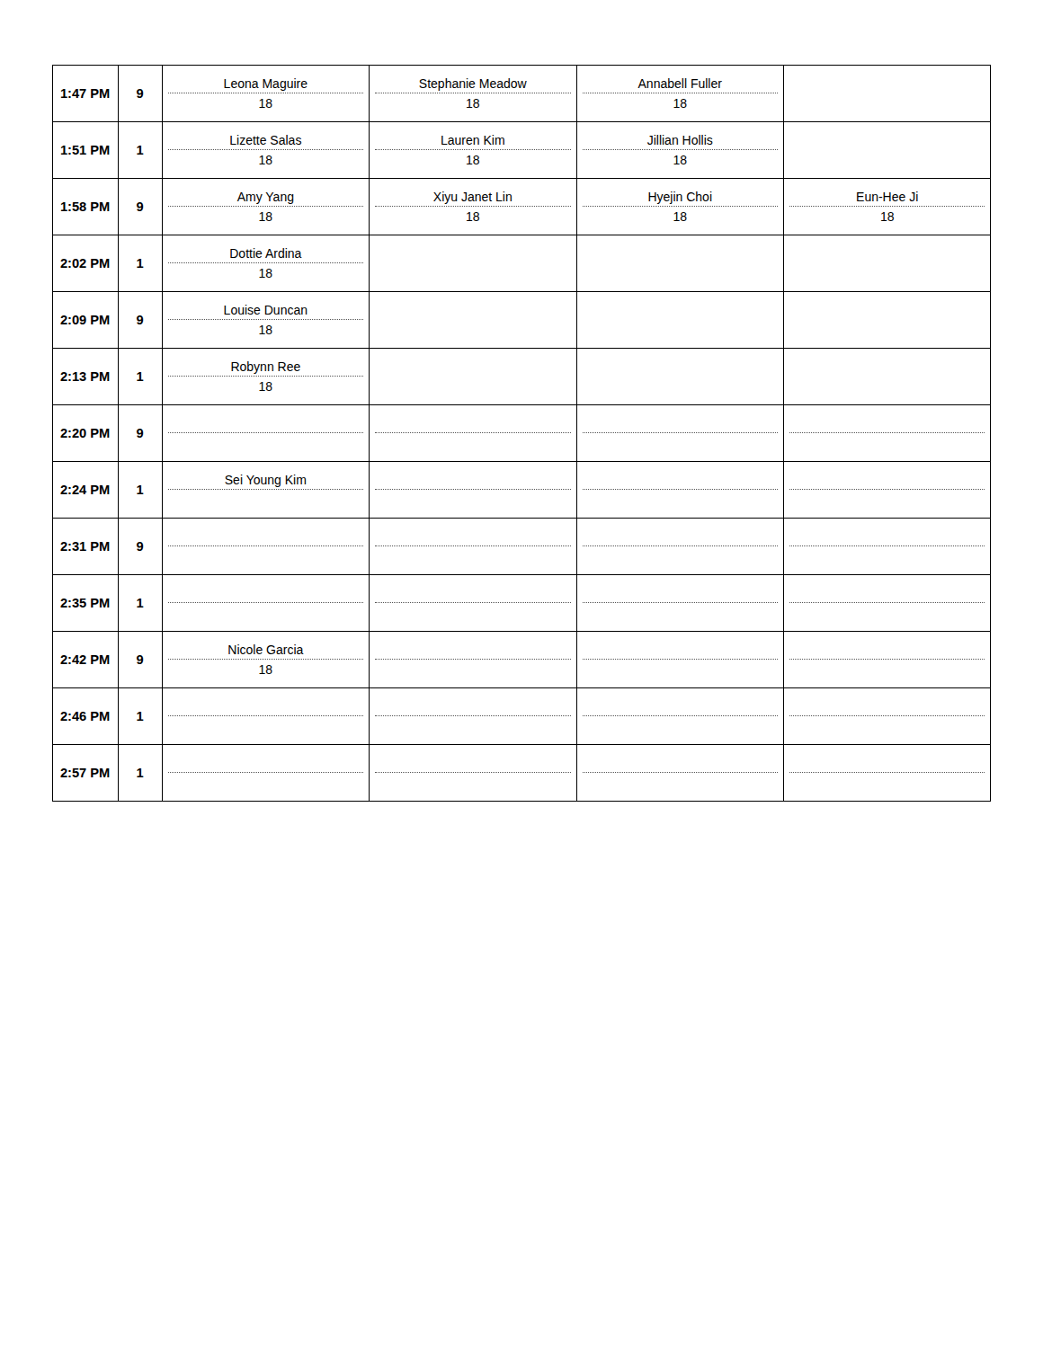| 1:47 PM | 9 | Leona Maguire 18 | Stephanie Meadow 18 | Annabell Fuller 18 | |
| 1:51 PM | 1 | Lizette Salas 18 | Lauren Kim 18 | Jillian Hollis 18 | |
| 1:58 PM | 9 | Amy Yang 18 | Xiyu Janet Lin 18 | Hyejin Choi 18 | Eun-Hee Ji 18 |
| 2:02 PM | 1 | Dottie Ardina 18 | | | |
| 2:09 PM | 9 | Louise Duncan 18 | | | |
| 2:13 PM | 1 | Robynn Ree 18 | | | |
| 2:20 PM | 9 | | | | |
| 2:24 PM | 1 | Sei Young Kim | | | |
| 2:31 PM | 9 | | | | |
| 2:35 PM | 1 | | | | |
| 2:42 PM | 9 | Nicole Garcia 18 | | | |
| 2:46 PM | 1 | | | | |
| 2:57 PM | 1 | | | | |